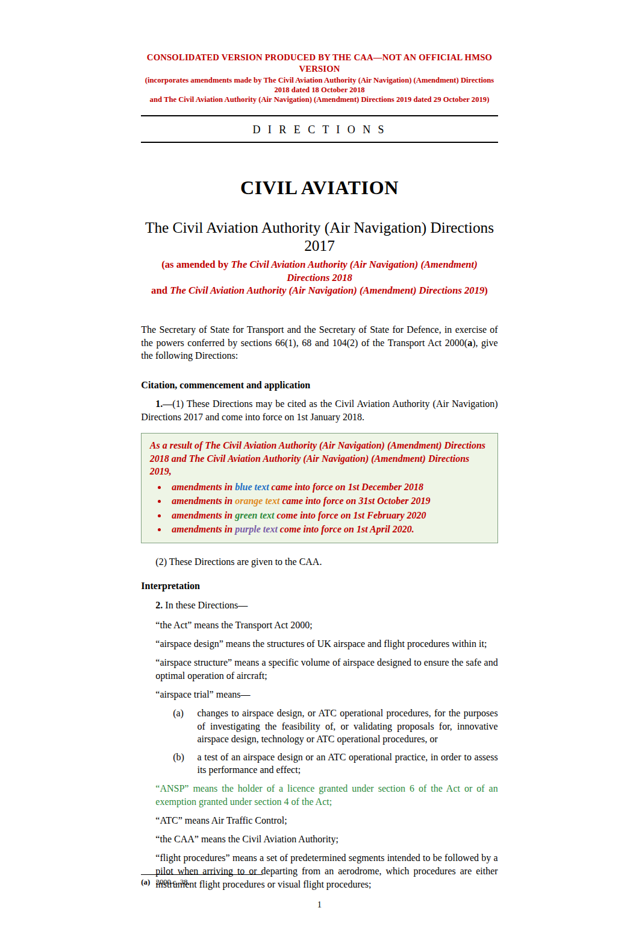CONSOLIDATED VERSION PRODUCED BY THE CAA—NOT AN OFFICIAL HMSO VERSION
(incorporates amendments made by The Civil Aviation Authority (Air Navigation) (Amendment) Directions 2018 dated 18 October 2018
and The Civil Aviation Authority (Air Navigation) (Amendment) Directions 2019 dated 29 October 2019)
D I R E C T I O N S
CIVIL AVIATION
The Civil Aviation Authority (Air Navigation) Directions 2017
(as amended by The Civil Aviation Authority (Air Navigation) (Amendment) Directions 2018
and The Civil Aviation Authority (Air Navigation) (Amendment) Directions 2019)
The Secretary of State for Transport and the Secretary of State for Defence, in exercise of the powers conferred by sections 66(1), 68 and 104(2) of the Transport Act 2000(a), give the following Directions:
Citation, commencement and application
1.—(1) These Directions may be cited as the Civil Aviation Authority (Air Navigation) Directions 2017 and come into force on 1st January 2018.
As a result of The Civil Aviation Authority (Air Navigation) (Amendment) Directions 2018 and The Civil Aviation Authority (Air Navigation) (Amendment) Directions 2019,
amendments in blue text came into force on 1st December 2018
amendments in orange text came into force on 31st October 2019
amendments in green text come into force on 1st February 2020
amendments in purple text come into force on 1st April 2020.
(2) These Directions are given to the CAA.
Interpretation
2. In these Directions—
“the Act” means the Transport Act 2000;
“airspace design” means the structures of UK airspace and flight procedures within it;
“airspace structure” means a specific volume of airspace designed to ensure the safe and optimal operation of aircraft;
“airspace trial” means—
(a) changes to airspace design, or ATC operational procedures, for the purposes of investigating the feasibility of, or validating proposals for, innovative airspace design, technology or ATC operational procedures, or
(b) a test of an airspace design or an ATC operational practice, in order to assess its performance and effect;
“ANSP” means the holder of a licence granted under section 6 of the Act or of an exemption granted under section 4 of the Act;
“ATC” means Air Traffic Control;
“the CAA” means the Civil Aviation Authority;
“flight procedures” means a set of predetermined segments intended to be followed by a pilot when arriving to or departing from an aerodrome, which procedures are either instrument flight procedures or visual flight procedures;
(a) 2000 c. 38.
1